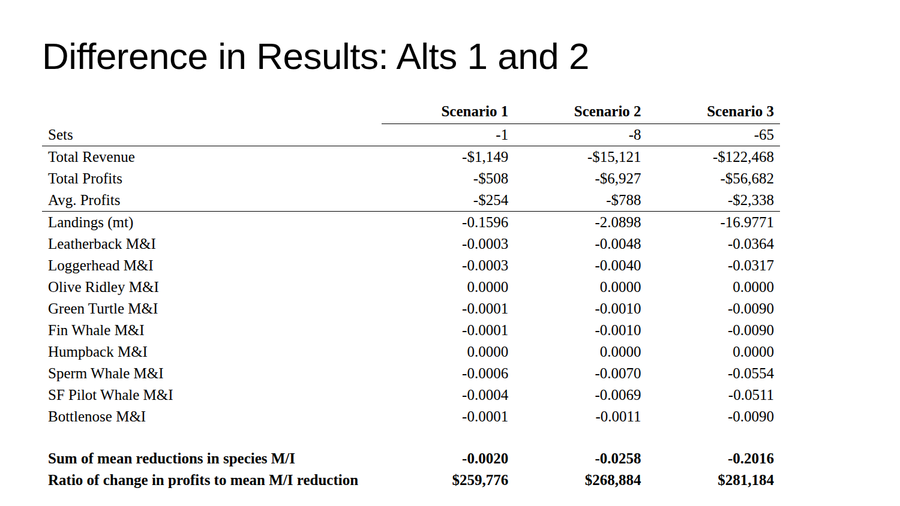Difference in Results: Alts 1 and 2
| | Scenario 1 | Scenario 2 | Scenario 3 |
| --- | --- | --- | --- |
| Sets | -1 | -8 | -65 |
| Total Revenue | -$1,149 | -$15,121 | -$122,468 |
| Total Profits | -$508 | -$6,927 | -$56,682 |
| Avg. Profits | -$254 | -$788 | -$2,338 |
| Landings (mt) | -0.1596 | -2.0898 | -16.9771 |
| Leatherback M&I | -0.0003 | -0.0048 | -0.0364 |
| Loggerhead M&I | -0.0003 | -0.0040 | -0.0317 |
| Olive Ridley M&I | 0.0000 | 0.0000 | 0.0000 |
| Green Turtle M&I | -0.0001 | -0.0010 | -0.0090 |
| Fin Whale M&I | -0.0001 | -0.0010 | -0.0090 |
| Humpback M&I | 0.0000 | 0.0000 | 0.0000 |
| Sperm Whale M&I | -0.0006 | -0.0070 | -0.0554 |
| SF Pilot Whale M&I | -0.0004 | -0.0069 | -0.0511 |
| Bottlenose M&I | -0.0001 | -0.0011 | -0.0090 |
| Sum of mean reductions in species M/I | -0.0020 | -0.0258 | -0.2016 |
| Ratio of change in profits to mean M/I reduction | $259,776 | $268,884 | $281,184 |